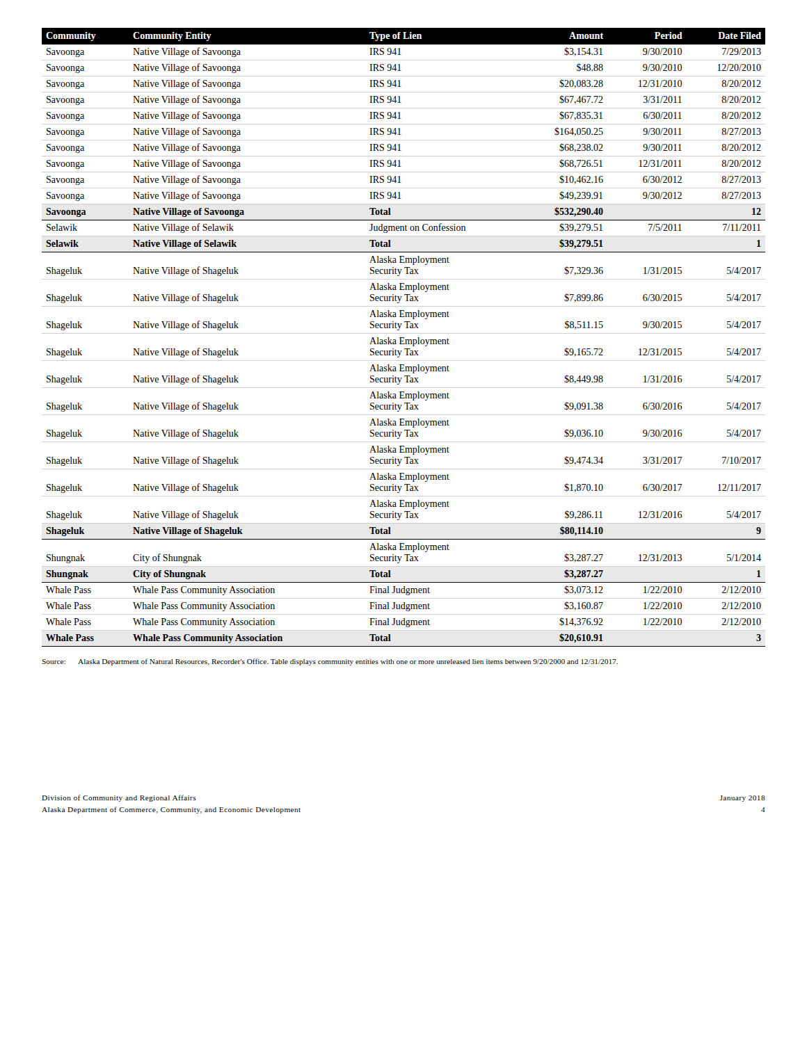| Community | Community Entity | Type of Lien | Amount | Period | Date Filed |
| --- | --- | --- | --- | --- | --- |
| Savoonga | Native Village of Savoonga | IRS 941 | $3,154.31 | 9/30/2010 | 7/29/2013 |
| Savoonga | Native Village of Savoonga | IRS 941 | $48.88 | 9/30/2010 | 12/20/2010 |
| Savoonga | Native Village of Savoonga | IRS 941 | $20,083.28 | 12/31/2010 | 8/20/2012 |
| Savoonga | Native Village of Savoonga | IRS 941 | $67,467.72 | 3/31/2011 | 8/20/2012 |
| Savoonga | Native Village of Savoonga | IRS 941 | $67,835.31 | 6/30/2011 | 8/20/2012 |
| Savoonga | Native Village of Savoonga | IRS 941 | $164,050.25 | 9/30/2011 | 8/27/2013 |
| Savoonga | Native Village of Savoonga | IRS 941 | $68,238.02 | 9/30/2011 | 8/20/2012 |
| Savoonga | Native Village of Savoonga | IRS 941 | $68,726.51 | 12/31/2011 | 8/20/2012 |
| Savoonga | Native Village of Savoonga | IRS 941 | $10,462.16 | 6/30/2012 | 8/27/2013 |
| Savoonga | Native Village of Savoonga | IRS 941 | $49,239.91 | 9/30/2012 | 8/27/2013 |
| Savoonga | Native Village of Savoonga | Total | $532,290.40 | | 12 |
| Selawik | Native Village of Selawik | Judgment on Confession | $39,279.51 | 7/5/2011 | 7/11/2011 |
| Selawik | Native Village of Selawik | Total | $39,279.51 | | 1 |
| Shageluk | Native Village of Shageluk | Alaska Employment Security Tax | $7,329.36 | 1/31/2015 | 5/4/2017 |
| Shageluk | Native Village of Shageluk | Alaska Employment Security Tax | $7,899.86 | 6/30/2015 | 5/4/2017 |
| Shageluk | Native Village of Shageluk | Alaska Employment Security Tax | $8,511.15 | 9/30/2015 | 5/4/2017 |
| Shageluk | Native Village of Shageluk | Alaska Employment Security Tax | $9,165.72 | 12/31/2015 | 5/4/2017 |
| Shageluk | Native Village of Shageluk | Alaska Employment Security Tax | $8,449.98 | 1/31/2016 | 5/4/2017 |
| Shageluk | Native Village of Shageluk | Alaska Employment Security Tax | $9,091.38 | 6/30/2016 | 5/4/2017 |
| Shageluk | Native Village of Shageluk | Alaska Employment Security Tax | $9,036.10 | 9/30/2016 | 5/4/2017 |
| Shageluk | Native Village of Shageluk | Alaska Employment Security Tax | $9,474.34 | 3/31/2017 | 7/10/2017 |
| Shageluk | Native Village of Shageluk | Alaska Employment Security Tax | $1,870.10 | 6/30/2017 | 12/11/2017 |
| Shageluk | Native Village of Shageluk | Alaska Employment Security Tax | $9,286.11 | 12/31/2016 | 5/4/2017 |
| Shageluk | Native Village of Shageluk | Total | $80,114.10 | | 9 |
| Shungnak | City of Shungnak | Alaska Employment Security Tax | $3,287.27 | 12/31/2013 | 5/1/2014 |
| Shungnak | City of Shungnak | Total | $3,287.27 | | 1 |
| Whale Pass | Whale Pass Community Association | Final Judgment | $3,073.12 | 1/22/2010 | 2/12/2010 |
| Whale Pass | Whale Pass Community Association | Final Judgment | $3,160.87 | 1/22/2010 | 2/12/2010 |
| Whale Pass | Whale Pass Community Association | Final Judgment | $14,376.92 | 1/22/2010 | 2/12/2010 |
| Whale Pass | Whale Pass Community Association | Total | $20,610.91 | | 3 |
Source: Alaska Department of Natural Resources, Recorder's Office. Table displays community entities with one or more unreleased lien items between 9/20/2000 and 12/31/2017.
Division of Community and Regional Affairs
Alaska Department of Commerce, Community, and Economic Development
January 2018
4